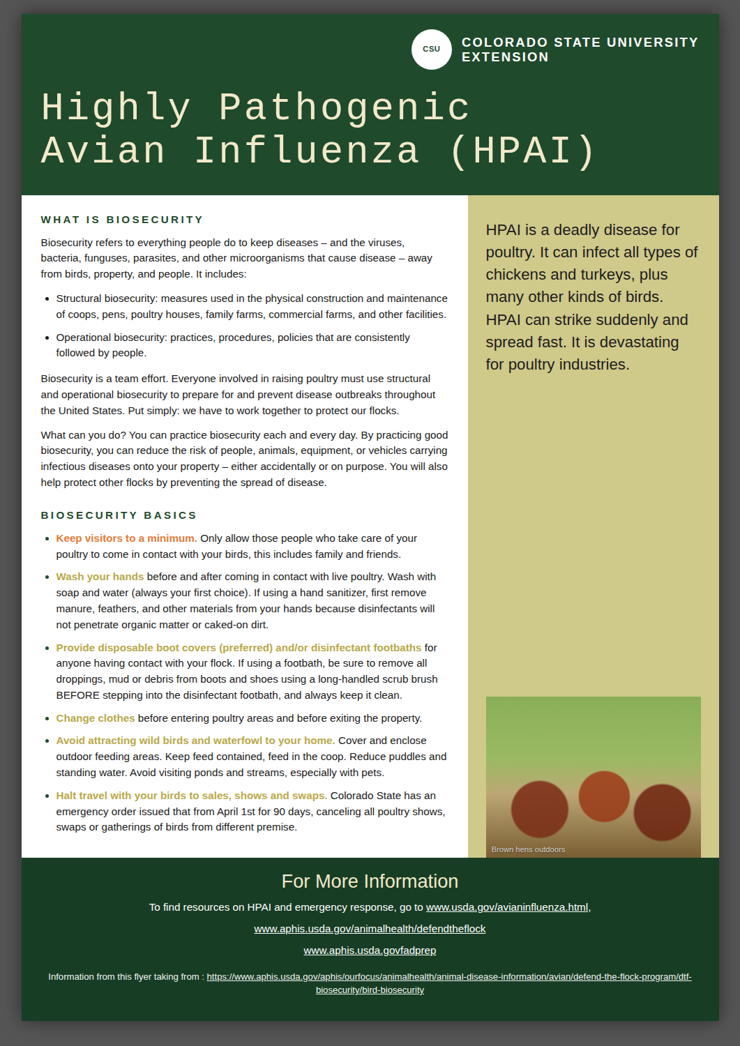CSU
Colorado State University
Extension
Highly Pathogenic
Avian Influenza (HPAI)
What is Biosecurity
Biosecurity refers to everything people do to keep diseases – and the viruses, bacteria, funguses, parasites, and other microorganisms that cause disease – away from birds, property, and people. It includes:
Structural biosecurity: measures used in the physical construction and maintenance of coops, pens, poultry houses, family farms, commercial farms, and other facilities.
Operational biosecurity: practices, procedures, policies that are consistently followed by people.
Biosecurity is a team effort. Everyone involved in raising poultry must use structural and operational biosecurity to prepare for and prevent disease outbreaks throughout the United States. Put simply: we have to work together to protect our flocks.
What can you do? You can practice biosecurity each and every day. By practicing good biosecurity, you can reduce the risk of people, animals, equipment, or vehicles carrying infectious diseases onto your property – either accidentally or on purpose. You will also help protect other flocks by preventing the spread of disease.
Biosecurity Basics
Keep visitors to a minimum. Only allow those people who take care of your poultry to come in contact with your birds, this includes family and friends.
Wash your hands before and after coming in contact with live poultry. Wash with soap and water (always your first choice). If using a hand sanitizer, first remove manure, feathers, and other materials from your hands because disinfectants will not penetrate organic matter or caked-on dirt.
Provide disposable boot covers (preferred) and/or disinfectant footbaths for anyone having contact with your flock. If using a footbath, be sure to remove all droppings, mud or debris from boots and shoes using a long-handled scrub brush BEFORE stepping into the disinfectant footbath, and always keep it clean.
Change clothes before entering poultry areas and before exiting the property.
Avoid attracting wild birds and waterfowl to your home. Cover and enclose outdoor feeding areas. Keep feed contained, feed in the coop. Reduce puddles and standing water. Avoid visiting ponds and streams, especially with pets.
Halt travel with your birds to sales, shows and swaps. Colorado State has an emergency order issued that from April 1st for 90 days, canceling all poultry shows, swaps or gatherings of birds from different premise.
HPAI is a deadly disease for poultry. It can infect all types of chickens and turkeys, plus many other kinds of birds. HPAI can strike suddenly and spread fast. It is devastating for poultry industries.
Brown hens outdoors
For More Information
To find resources on HPAI and emergency response, go to www.usda.gov/avianinfluenza.html,
www.aphis.usda.gov/animalhealth/defendtheflock
www.aphis.usda.govfadprep
Information from this flyer taking from : https://www.aphis.usda.gov/aphis/ourfocus/animalhealth/animal-disease-information/avian/defend-the-flock-program/dtf-biosecurity/bird-biosecurity